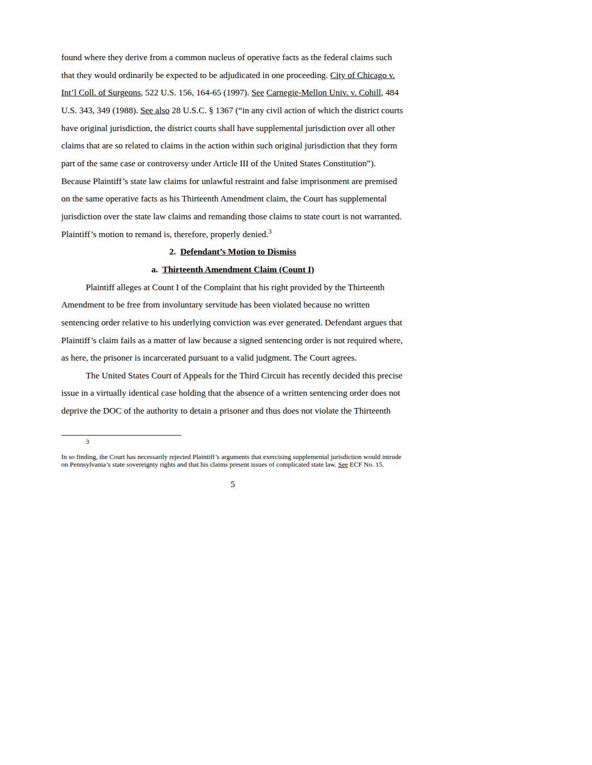found where they derive from a common nucleus of operative facts as the federal claims such that they would ordinarily be expected to be adjudicated in one proceeding. City of Chicago v. Int’l Coll. of Surgeons, 522 U.S. 156, 164-65 (1997). See Carnegie-Mellon Univ. v. Cohill, 484 U.S. 343, 349 (1988). See also 28 U.S.C. § 1367 (“in any civil action of which the district courts have original jurisdiction, the district courts shall have supplemental jurisdiction over all other claims that are so related to claims in the action within such original jurisdiction that they form part of the same case or controversy under Article III of the United States Constitution”). Because Plaintiff’s state law claims for unlawful restraint and false imprisonment are premised on the same operative facts as his Thirteenth Amendment claim, the Court has supplemental jurisdiction over the state law claims and remanding those claims to state court is not warranted. Plaintiff’s motion to remand is, therefore, properly denied.3
2. Defendant’s Motion to Dismiss
a. Thirteenth Amendment Claim (Count I)
Plaintiff alleges at Count I of the Complaint that his right provided by the Thirteenth Amendment to be free from involuntary servitude has been violated because no written sentencing order relative to his underlying conviction was ever generated. Defendant argues that Plaintiff’s claim fails as a matter of law because a signed sentencing order is not required where, as here, the prisoner is incarcerated pursuant to a valid judgment. The Court agrees.
The United States Court of Appeals for the Third Circuit has recently decided this precise issue in a virtually identical case holding that the absence of a written sentencing order does not deprive the DOC of the authority to detain a prisoner and thus does not violate the Thirteenth
3
In so finding, the Court has necessarily rejected Plaintiff’s arguments that exercising supplemental jurisdiction would intrude on Pennsylvania’s state sovereignty rights and that his claims present issues of complicated state law. See ECF No. 15.
5